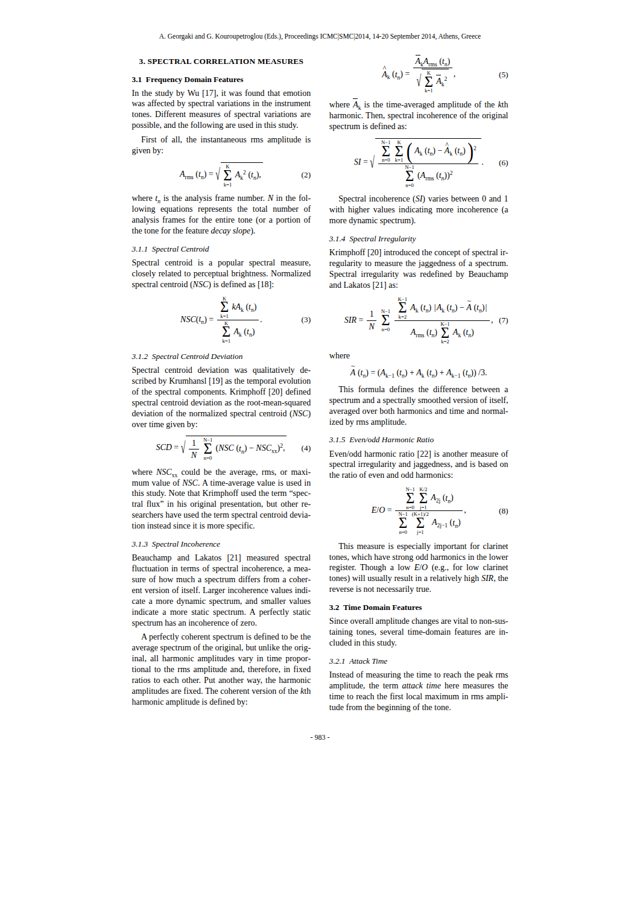A. Georgaki and G. Kouroupetroglou (Eds.), Proceedings ICMC|SMC|2014, 14-20 September 2014, Athens, Greece
3. SPECTRAL CORRELATION MEASURES
3.1 Frequency Domain Features
In the study by Wu [17], it was found that emotion was affected by spectral variations in the instrument tones. Different measures of spectral variations are possible, and the following are used in this study.
First of all, the instantaneous rms amplitude is given by:
Arms (tn) = KΣk=1 Ak2 (tn), (2)
where tn is the analysis frame number. N in the following equations represents the total number of analysis frames for the entire tone (or a portion of the tone for the feature decay slope).
3.1.1 Spectral Centroid
Spectral centroid is a popular spectral measure, closely related to perceptual brightness. Normalized spectral centroid (NSC) is defined as [18]:
NSC(tn) = KΣk=1 kAk (tn) KΣk=1 Ak (tn) . (3)
3.1.2 Spectral Centroid Deviation
Spectral centroid deviation was qualitatively described by Krumhansl [19] as the temporal evolution of the spectral components. Krimphoff [20] defined spectral centroid deviation as the root-mean-squared deviation of the normalized spectral centroid (NSC) over time given by:
SCD = 1 N N−1 Σn=0 (NSC (tn) − NSCxx)2, (4)
where NSCxx could be the average, rms, or maximum value of NSC. A time-average value is used in this study. Note that Krimphoff used the term “spectral flux” in his original presentation, but other researchers have used the term spectral centroid deviation instead since it is more specific.
3.1.3 Spectral Incoherence
Beauchamp and Lakatos [21] measured spectral fluctuation in terms of spectral incoherence, a measure of how much a spectrum differs from a coherent version of itself. Larger incoherence values indicate a more dynamic spectrum, and smaller values indicate a more static spectrum. A perfectly static spectrum has an incoherence of zero.
A perfectly coherent spectrum is defined to be the average spectrum of the original, but unlike the original, all harmonic amplitudes vary in time proportional to the rms amplitude and, therefore, in fixed ratios to each other. Put another way, the harmonic amplitudes are fixed. The coherent version of the kth harmonic amplitude is defined by:
Ak (tn) = AkArms (tn) KΣk=1 Ak2 , (5)
where Ak is the time-averaged amplitude of the kth harmonic. Then, spectral incoherence of the original spectrum is defined as:
SI = N−1 Σn=0 KΣk=1 ( Ak (tn) − Ak (tn) )2 N−1 Σn=0 (Arms (tn))2 . (6)
Spectral incoherence (SI) varies between 0 and 1 with higher values indicating more incoherence (a more dynamic spectrum).
3.1.4 Spectral Irregularity
Krimphoff [20] introduced the concept of spectral irregularity to measure the jaggedness of a spectrum. Spectral irregularity was redefined by Beauchamp and Lakatos [21] as:
SIR = 1 N N−1 Σn=0 K−1 Σk=2 Ak (tn) |Ak (tn) − A (tn)| Arms (tn) K−1 Σk=2 Ak (tn) , (7)
where
A (tn) = (Ak−1 (tn) + Ak (tn) + Ak−1 (tn)) /3.
This formula defines the difference between a spectrum and a spectrally smoothed version of itself, averaged over both harmonics and time and normalized by rms amplitude.
3.1.5 Even/odd Harmonic Ratio
Even/odd harmonic ratio [22] is another measure of spectral irregularity and jaggedness, and is based on the ratio of even and odd harmonics:
E/O = N−1 Σn=0 K/2 Σj=1 A2j (tn) N−1 Σn=0 (K+1)/2 Σj=1 A2j−1 (tn) , (8)
This measure is especially important for clarinet tones, which have strong odd harmonics in the lower register. Though a low E/O (e.g., for low clarinet tones) will usually result in a relatively high SIR, the reverse is not necessarily true.
3.2 Time Domain Features
Since overall amplitude changes are vital to non-sustaining tones, several time-domain features are included in this study.
3.2.1 Attack Time
Instead of measuring the time to reach the peak rms amplitude, the term attack time here measures the time to reach the first local maximum in rms amplitude from the beginning of the tone.
- 983 -